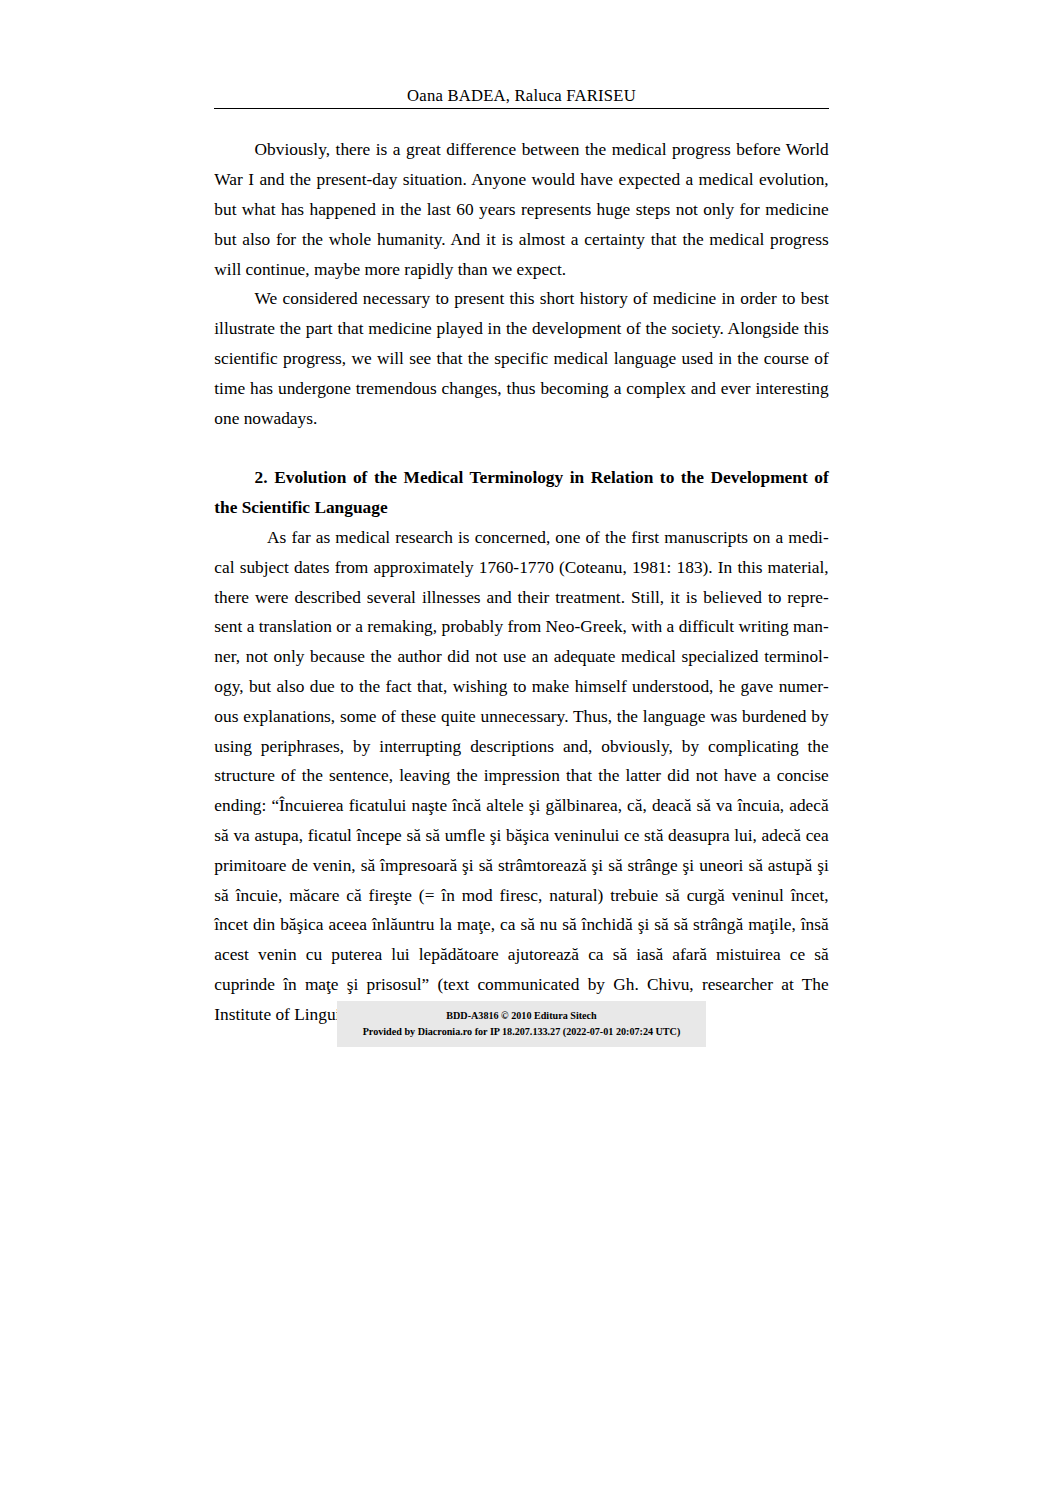Oana BADEA, Raluca FARISEU
Obviously, there is a great difference between the medical progress before World War I and the present-day situation. Anyone would have expected a medical evolution, but what has happened in the last 60 years represents huge steps not only for medicine but also for the whole humanity. And it is almost a certainty that the medical progress will continue, maybe more rapidly than we expect.
We considered necessary to present this short history of medicine in order to best illustrate the part that medicine played in the development of the society. Alongside this scientific progress, we will see that the specific medical language used in the course of time has undergone tremendous changes, thus becoming a complex and ever interesting one nowadays.
2. Evolution of the Medical Terminology in Relation to the Development of the Scientific Language
As far as medical research is concerned, one of the first manuscripts on a medical subject dates from approximately 1760-1770 (Coteanu, 1981: 183). In this material, there were described several illnesses and their treatment. Still, it is believed to represent a translation or a remaking, probably from Neo-Greek, with a difficult writing manner, not only because the author did not use an adequate medical specialized terminology, but also due to the fact that, wishing to make himself understood, he gave numerous explanations, some of these quite unnecessary. Thus, the language was burdened by using periphrases, by interrupting descriptions and, obviously, by complicating the structure of the sentence, leaving the impression that the latter did not have a concise ending: “Încuierea ficatului naşte încă altele şi gălbinarea, că, deacă să va încuia, adecă să va astupa, ficatul începe să să umfle şi băşica veninului ce stă deasupra lui, adecă cea primitoare de venin, să împresoară şi să strâmtorează şi să strânge şi uneori să astupă şi să încuie, măcare că fireşte (= în mod firesc, natural) trebuie să curgă veninul încet, încet din băşica aceea înlăuntru la maţe, ca să nu să închidă şi să să strângă maţile, însă acest venin cu puterea lui lepădătoare ajutorează ca să iasă afară mistuirea ce să cuprinde în maţe şi prisosul” (text communicated by Gh. Chivu, researcher at The Institute of Linguisitcs, Bucharest, p. 188).
BDD-A3816 © 2010 Editura Sitech
Provided by Diacronia.ro for IP 18.207.133.27 (2022-07-01 20:07:24 UTC)